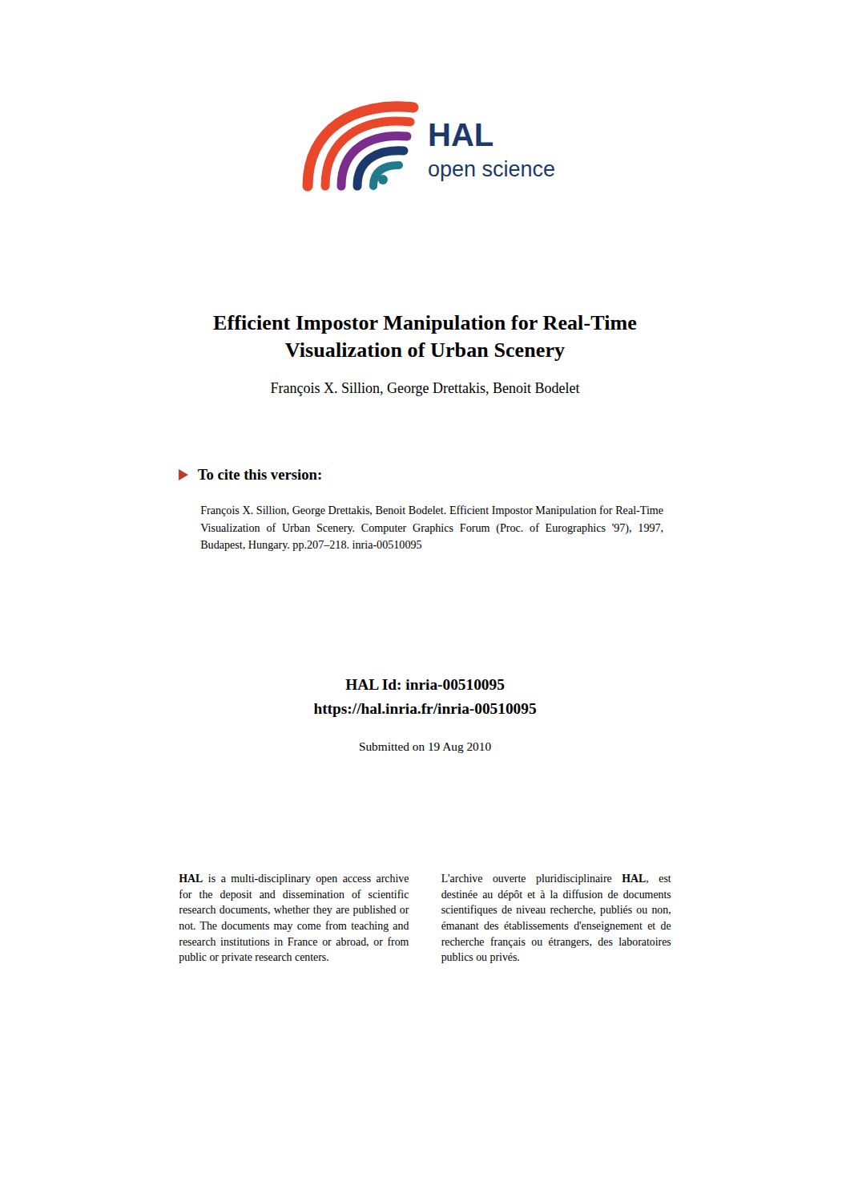HAL open science
Efficient Impostor Manipulation for Real-Time
Visualization of Urban Scenery
François X. Sillion, George Drettakis, Benoit Bodelet
To cite this version:
François X. Sillion, George Drettakis, Benoit Bodelet. Efficient Impostor Manipulation for Real-Time Visualization of Urban Scenery. Computer Graphics Forum (Proc. of Eurographics '97), 1997, Budapest, Hungary. pp.207–218. inria-00510095
HAL Id: inria-00510095
https://hal.inria.fr/inria-00510095
Submitted on 19 Aug 2010
HAL is a multi-disciplinary open access archive for the deposit and dissemination of scientific research documents, whether they are published or not. The documents may come from teaching and research institutions in France or abroad, or from public or private research centers.
L'archive ouverte pluridisciplinaire HAL, est destinée au dépôt et à la diffusion de documents scientifiques de niveau recherche, publiés ou non, émanant des établissements d'enseignement et de recherche français ou étrangers, des laboratoires publics ou privés.